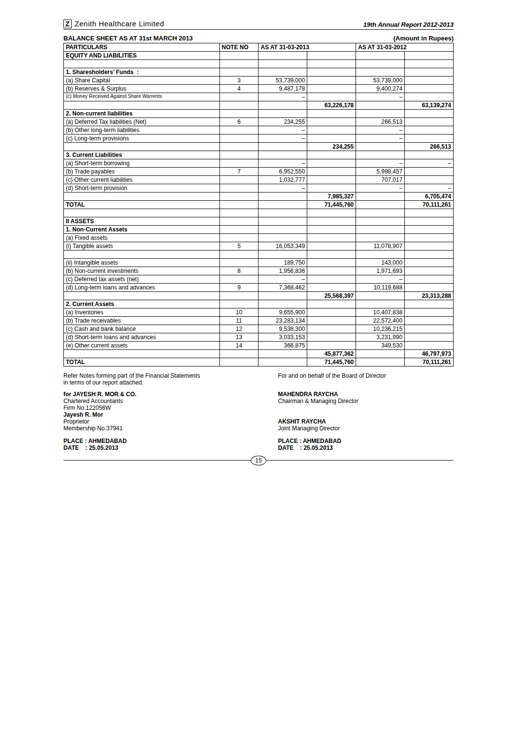ZZenith Healthcare Limited
19th Annual Report 2012-2013
BALANCE SHEET AS AT 31st MARCH 2013
(Amount in Rupees)
| PARTICULARS | NOTE NO | AS AT 31-03-2013 | AS AT 31-03-2012 |
| --- | --- | --- | --- |
| EQUITY AND LIABILITIES | | | | | |
| 1. Sharesholders’ Funds : | | | | | |
| (a) Share Capital | 3 | 53,739,000 | | 53,739,000 | |
| (b) Reserves & Surplus | 4 | 9,487,178 | | 9,400,274 | |
| (c) Money Received Against Share Warrents | | – | | – | |
| | | | 63,226,178 | | 63,139,274 |
| 2. Non-current liabilities | | | | | |
| (a) Deferred Tax liabilities (Net) | 6 | 234,255 | | 266,513 | |
| (b) Other long-term liabilities | | – | | – | |
| (c) Long-term provisions | | – | | – | |
| | | | 234,255 | | 266,513 |
| 3. Current Liabilities | | | | | |
| (a) Short-term borrowing | | – | | – | – |
| (b) Trade payables | 7 | 6,952,550 | | 5,998,457 | |
| (c) Other current liabilities | | 1,032,777 | | 707,017 | |
| (d) Short-term provision | | – | | – | – |
| | | | 7,985,327 | | 6,705,474 |
| TOTAL | | | 71,445,760 | | 70,111,261 |
| II ASSETS | | | | | |
| 1. Non-Current Assets | | | | | |
| (a) Fixed assets | | | | | |
| (i) Tangible assets | 5 | 16,053,349 | | 11,078,907 | |
| (ii) Intangible assets | | 189,750 | | 143,000 | |
| (b) Non-current investments | 8 | 1,956,836 | | 1,971,693 | |
| (c) Deferred tax assets (net) | | – | | – | |
| (d) Long-term loans and advances | 9 | 7,368,462 | | 10,119,688 | |
| | | | 25,568,397 | | 23,313,288 |
| 2. Current Assets | | | | | |
| (a) Inventories | 10 | 9,655,900 | | 10,407,838 | |
| (b) Trade receivables | 11 | 23,283,134 | | 22,572,400 | |
| (c) Cash and bank balance | 12 | 9,538,300 | | 10,236,215 | |
| (d) Short-term loans and advances | 13 | 3,033,153 | | 3,231,990 | |
| (e) Other current assets | 14 | 366,875 | | 349,530 | |
| | | | 45,877,362 | | 46,797,973 |
| TOTAL | | | 71,445,760 | | 70,111,261 |
| Refer Notes forming part of the Financial Statements in terms of our report attached. | For and on behalf of the Board of Director |
| for JAYESH R. MOR & CO. Chartered Accountants Firm No.122056W Jayesh R. Mor Proprietor Membership No.37941 | MAHENDRA RAYCHA Chairman & Managing Director AKSHIT RAYCHA Joint Managing Director |
| PLACE : AHMEDABAD DATE : 25.05.2013 | PLACE : AHMEDABAD DATE : 25.05.2013 |
15